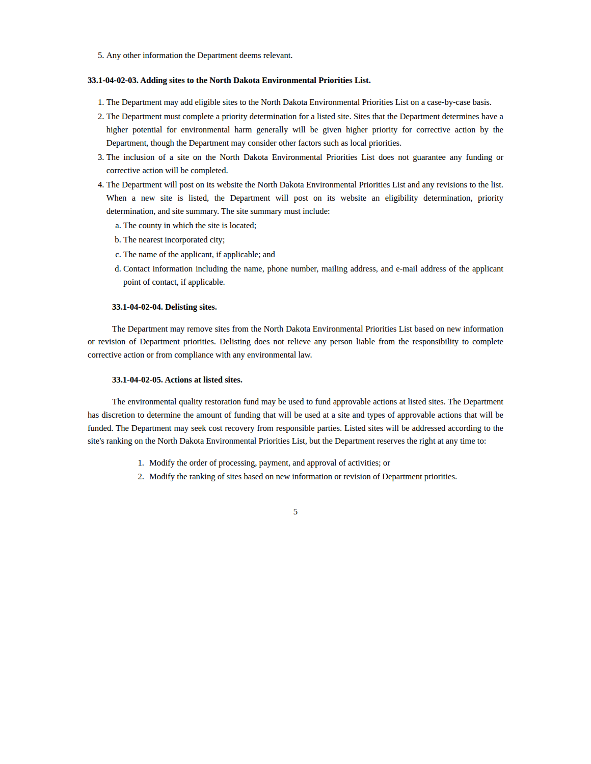Any other information the Department deems relevant.
33.1-04-02-03. Adding sites to the North Dakota Environmental Priorities List.
The Department may add eligible sites to the North Dakota Environmental Priorities List on a case-by-case basis.
The Department must complete a priority determination for a listed site. Sites that the Department determines have a higher potential for environmental harm generally will be given higher priority for corrective action by the Department, though the Department may consider other factors such as local priorities.
The inclusion of a site on the North Dakota Environmental Priorities List does not guarantee any funding or corrective action will be completed.
The Department will post on its website the North Dakota Environmental Priorities List and any revisions to the list. When a new site is listed, the Department will post on its website an eligibility determination, priority determination, and site summary. The site summary must include:
The county in which the site is located;
The nearest incorporated city;
The name of the applicant, if applicable; and
Contact information including the name, phone number, mailing address, and e-mail address of the applicant point of contact, if applicable.
33.1-04-02-04. Delisting sites.
The Department may remove sites from the North Dakota Environmental Priorities List based on new information or revision of Department priorities. Delisting does not relieve any person liable from the responsibility to complete corrective action or from compliance with any environmental law.
33.1-04-02-05. Actions at listed sites.
The environmental quality restoration fund may be used to fund approvable actions at listed sites. The Department has discretion to determine the amount of funding that will be used at a site and types of approvable actions that will be funded. The Department may seek cost recovery from responsible parties. Listed sites will be addressed according to the site's ranking on the North Dakota Environmental Priorities List, but the Department reserves the right at any time to:
Modify the order of processing, payment, and approval of activities; or
Modify the ranking of sites based on new information or revision of Department priorities.
5